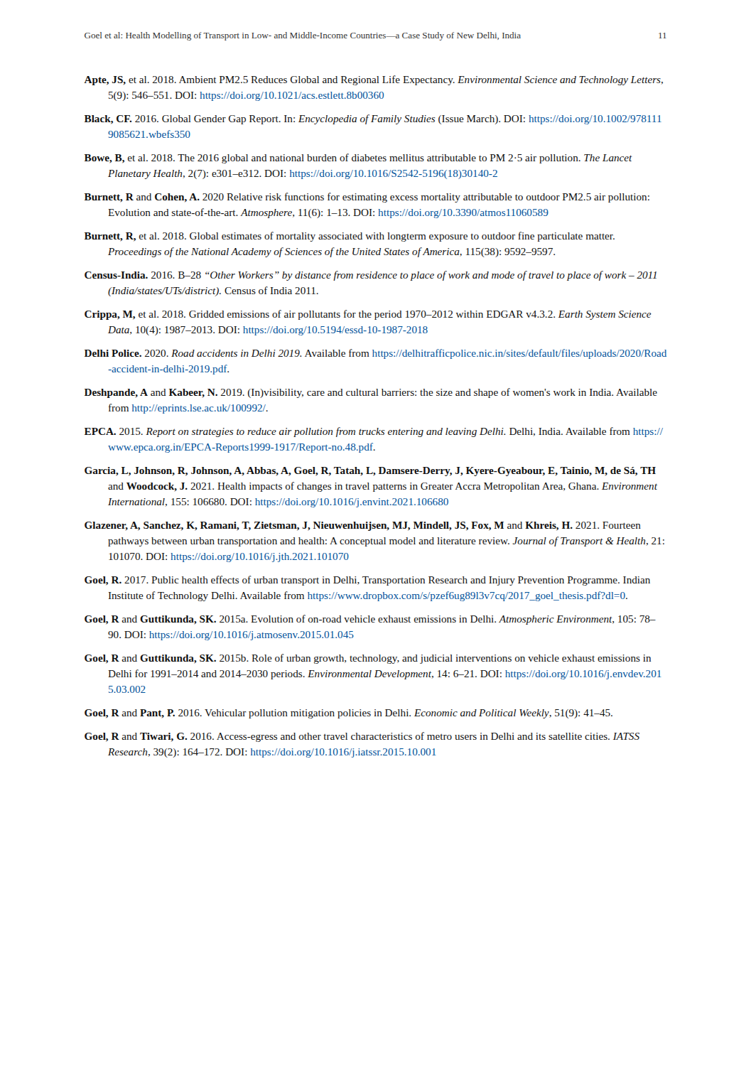Goel et al: Health Modelling of Transport in Low- and Middle-Income Countries—a Case Study of New Delhi, India
11
Apte, JS, et al. 2018. Ambient PM2.5 Reduces Global and Regional Life Expectancy. Environmental Science and Technology Letters, 5(9): 546–551. DOI: https://doi.org/10.1021/acs.estlett.8b00360
Black, CF. 2016. Global Gender Gap Report. In: Encyclopedia of Family Studies (Issue March). DOI: https://doi.org/10.1002/9781119085621.wbefs350
Bowe, B, et al. 2018. The 2016 global and national burden of diabetes mellitus attributable to PM 2·5 air pollution. The Lancet Planetary Health, 2(7): e301–e312. DOI: https://doi.org/10.1016/S2542-5196(18)30140-2
Burnett, R and Cohen, A. 2020 Relative risk functions for estimating excess mortality attributable to outdoor PM2.5 air pollution: Evolution and state-of-the-art. Atmosphere, 11(6): 1–13. DOI: https://doi.org/10.3390/atmos11060589
Burnett, R, et al. 2018. Global estimates of mortality associated with longterm exposure to outdoor fine particulate matter. Proceedings of the National Academy of Sciences of the United States of America, 115(38): 9592–9597.
Census-India. 2016. B–28 “Other Workers” by distance from residence to place of work and mode of travel to place of work – 2011 (India/states/UTs/district). Census of India 2011.
Crippa, M, et al. 2018. Gridded emissions of air pollutants for the period 1970–2012 within EDGAR v4.3.2. Earth System Science Data, 10(4): 1987–2013. DOI: https://doi.org/10.5194/essd-10-1987-2018
Delhi Police. 2020. Road accidents in Delhi 2019. Available from https://delhitrafficpolice.nic.in/sites/default/files/uploads/2020/Road-accident-in-delhi-2019.pdf.
Deshpande, A and Kabeer, N. 2019. (In)visibility, care and cultural barriers: the size and shape of women's work in India. Available from http://eprints.lse.ac.uk/100992/.
EPCA. 2015. Report on strategies to reduce air pollution from trucks entering and leaving Delhi. Delhi, India. Available from https://www.epca.org.in/EPCA-Reports1999-1917/Report-no.48.pdf.
Garcia, L, Johnson, R, Johnson, A, Abbas, A, Goel, R, Tatah, L, Damsere-Derry, J, Kyere-Gyeabour, E, Tainio, M, de Sá, TH and Woodcock, J. 2021. Health impacts of changes in travel patterns in Greater Accra Metropolitan Area, Ghana. Environment International, 155: 106680. DOI: https://doi.org/10.1016/j.envint.2021.106680
Glazener, A, Sanchez, K, Ramani, T, Zietsman, J, Nieuwenhuijsen, MJ, Mindell, JS, Fox, M and Khreis, H. 2021. Fourteen pathways between urban transportation and health: A conceptual model and literature review. Journal of Transport & Health, 21: 101070. DOI: https://doi.org/10.1016/j.jth.2021.101070
Goel, R. 2017. Public health effects of urban transport in Delhi, Transportation Research and Injury Prevention Programme. Indian Institute of Technology Delhi. Available from https://www.dropbox.com/s/pzef6ug89l3v7cq/2017_goel_thesis.pdf?dl=0.
Goel, R and Guttikunda, SK. 2015a. Evolution of on-road vehicle exhaust emissions in Delhi. Atmospheric Environment, 105: 78–90. DOI: https://doi.org/10.1016/j.atmosenv.2015.01.045
Goel, R and Guttikunda, SK. 2015b. Role of urban growth, technology, and judicial interventions on vehicle exhaust emissions in Delhi for 1991–2014 and 2014–2030 periods. Environmental Development, 14: 6–21. DOI: https://doi.org/10.1016/j.envdev.2015.03.002
Goel, R and Pant, P. 2016. Vehicular pollution mitigation policies in Delhi. Economic and Political Weekly, 51(9): 41–45.
Goel, R and Tiwari, G. 2016. Access-egress and other travel characteristics of metro users in Delhi and its satellite cities. IATSS Research, 39(2): 164–172. DOI: https://doi.org/10.1016/j.iatssr.2015.10.001